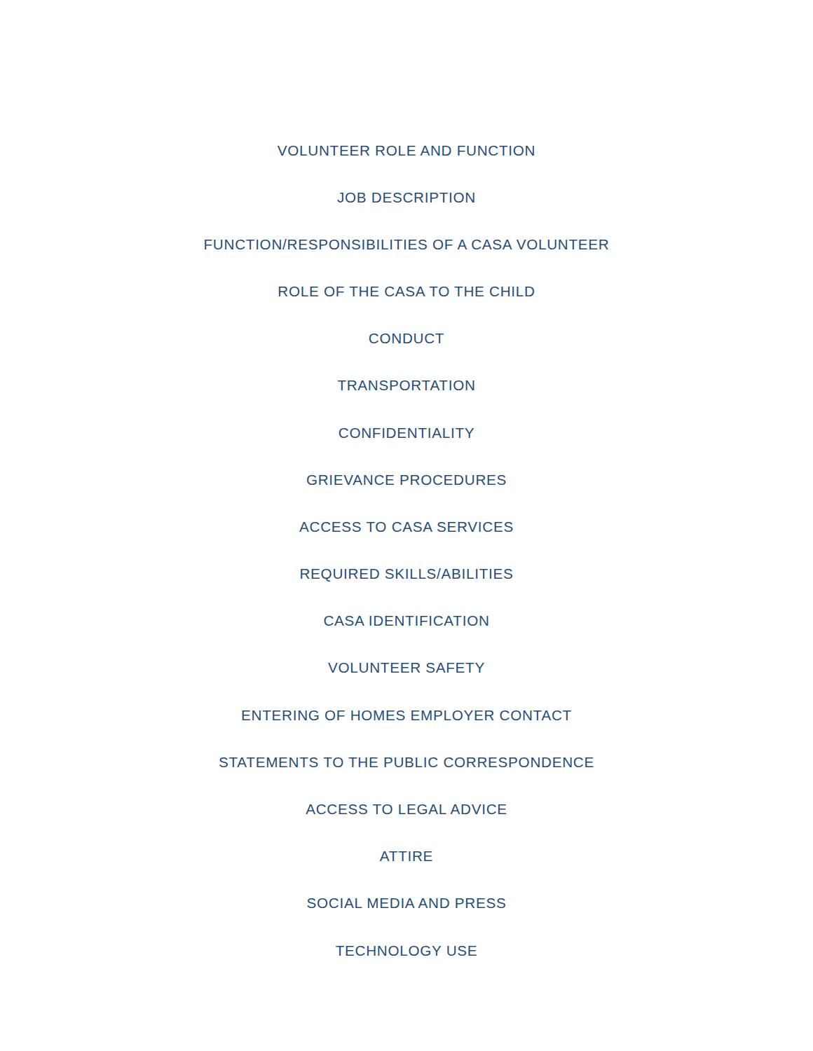Volunteer Role and Function
Job Description
Function/Responsibilities of a CASA Volunteer
Role of the CASA to the Child
Conduct
Transportation
Confidentiality
Grievance Procedures
Access to CASA Services
Required Skills/Abilities
CASA Identification
Volunteer Safety
Entering of Homes Employer Contact
Statements to the Public Correspondence
Access to Legal Advice
Attire
Social Media and Press
Technology Use